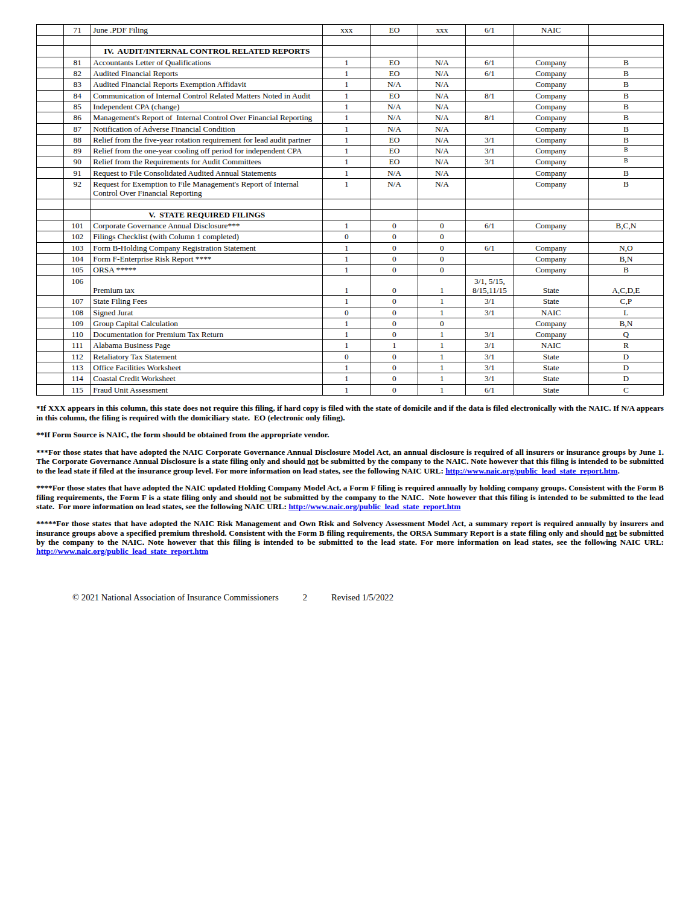| | 71 | June .PDF Filing | xxx | EO | xxx | 6/1 | NAIC | |
| | | IV. AUDIT/INTERNAL CONTROL RELATED REPORTS | | | | | | |
| | 81 | Accountants Letter of Qualifications | 1 | EO | N/A | 6/1 | Company | B |
| | 82 | Audited Financial Reports | 1 | EO | N/A | 6/1 | Company | B |
| | 83 | Audited Financial Reports Exemption Affidavit | 1 | N/A | N/A | | Company | B |
| | 84 | Communication of Internal Control Related Matters Noted in Audit | 1 | EO | N/A | 8/1 | Company | B |
| | 85 | Independent CPA (change) | 1 | N/A | N/A | | Company | B |
| | 86 | Management's Report of Internal Control Over Financial Reporting | 1 | N/A | N/A | 8/1 | Company | B |
| | 87 | Notification of Adverse Financial Condition | 1 | N/A | N/A | | Company | B |
| | 88 | Relief from the five-year rotation requirement for lead audit partner | 1 | EO | N/A | 3/1 | Company | B |
| | 89 | Relief from the one-year cooling off period for independent CPA | 1 | EO | N/A | 3/1 | Company | B |
| | 90 | Relief from the Requirements for Audit Committees | 1 | EO | N/A | 3/1 | Company | B |
| | 91 | Request to File Consolidated Audited Annual Statements | 1 | N/A | N/A | | Company | B |
| | 92 | Request for Exemption to File Management's Report of Internal Control Over Financial Reporting | 1 | N/A | N/A | | Company | B |
| | | V. STATE REQUIRED FILINGS | | | | | | |
| | 101 | Corporate Governance Annual Disclosure*** | 1 | 0 | 0 | 6/1 | Company | B,C,N |
| | 102 | Filings Checklist (with Column 1 completed) | 0 | 0 | 0 | | | |
| | 103 | Form B-Holding Company Registration Statement | 1 | 0 | 0 | 6/1 | Company | N,O |
| | 104 | Form F-Enterprise Risk Report **** | 1 | 0 | 0 | | Company | B,N |
| | 105 | ORSA ***** | 1 | 0 | 0 | | Company | B |
| | 106 | Premium tax | 1 | 0 | 1 | 3/1, 5/15, 8/15,11/15 | State | A,C,D,E |
| | 107 | State Filing Fees | 1 | 0 | 1 | 3/1 | State | C,P |
| | 108 | Signed Jurat | 0 | 0 | 1 | 3/1 | NAIC | L |
| | 109 | Group Capital Calculation | 1 | 0 | 0 | | Company | B,N |
| | 110 | Documentation for Premium Tax Return | 1 | 0 | 1 | 3/1 | Company | Q |
| | 111 | Alabama Business Page | 1 | 1 | 1 | 3/1 | NAIC | R |
| | 112 | Retaliatory Tax Statement | 0 | 0 | 1 | 3/1 | State | D |
| | 113 | Office Facilities Worksheet | 1 | 0 | 1 | 3/1 | State | D |
| | 114 | Coastal Credit Worksheet | 1 | 0 | 1 | 3/1 | State | D |
| | 115 | Fraud Unit Assessment | 1 | 0 | 1 | 6/1 | State | C |
*If XXX appears in this column, this state does not require this filing, if hard copy is filed with the state of domicile and if the data is filed electronically with the NAIC. If N/A appears in this column, the filing is required with the domiciliary state. EO (electronic only filing).
**If Form Source is NAIC, the form should be obtained from the appropriate vendor.
***For those states that have adopted the NAIC Corporate Governance Annual Disclosure Model Act, an annual disclosure is required of all insurers or insurance groups by June 1. The Corporate Governance Annual Disclosure is a state filing only and should not be submitted by the company to the NAIC. Note however that this filing is intended to be submitted to the lead state if filed at the insurance group level. For more information on lead states, see the following NAIC URL: http://www.naic.org/public_lead_state_report.htm.
****For those states that have adopted the NAIC updated Holding Company Model Act, a Form F filing is required annually by holding company groups. Consistent with the Form B filing requirements, the Form F is a state filing only and should not be submitted by the company to the NAIC. Note however that this filing is intended to be submitted to the lead state. For more information on lead states, see the following NAIC URL: http://www.naic.org/public_lead_state_report.htm
*****For those states that have adopted the NAIC Risk Management and Own Risk and Solvency Assessment Model Act, a summary report is required annually by insurers and insurance groups above a specified premium threshold. Consistent with the Form B filing requirements, the ORSA Summary Report is a state filing only and should not be submitted by the company to the NAIC. Note however that this filing is intended to be submitted to the lead state. For more information on lead states, see the following NAIC URL: http://www.naic.org/public_lead_state_report.htm
© 2021 National Association of Insurance Commissioners 2 Revised 1/5/2022